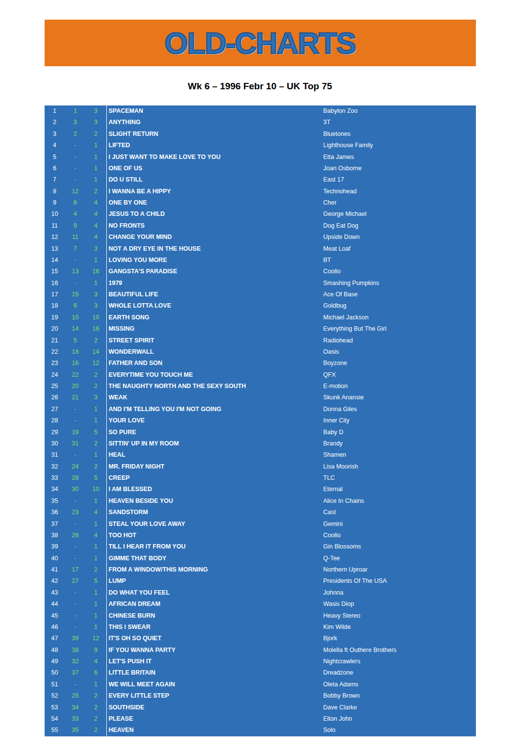OLD-CHARTS
Wk 6 – 1996 Febr 10 – UK Top 75
| 1 | 1 | 3 | SPACEMAN | Babylon Zoo |
| 2 | 3 | 3 | ANYTHING | 3T |
| 3 | 2 | 2 | SLIGHT RETURN | Bluetones |
| 4 | - | 1 | LIFTED | Lighthouse Family |
| 5 | - | 1 | I JUST WANT TO MAKE LOVE TO YOU | Etta James |
| 6 | - | 1 | ONE OF US | Joan Osborne |
| 7 | - | 1 | DO U STILL | East 17 |
| 8 | 12 | 2 | I WANNA BE A HIPPY | Technohead |
| 9 | 8 | 4 | ONE BY ONE | Cher |
| 10 | 4 | 4 | JESUS TO A CHILD | George Michael |
| 11 | 9 | 4 | NO FRONTS | Dog Eat Dog |
| 12 | 11 | 4 | CHANGE YOUR MIND | Upside Down |
| 13 | 7 | 3 | NOT A DRY EYE IN THE HOUSE | Meat Loaf |
| 14 | - | 1 | LOVING YOU MORE | BT |
| 15 | 13 | 16 | GANGSTA'S PARADISE | Coolio |
| 16 | - | 1 | 1979 | Smashing Pumpkins |
| 17 | 15 | 3 | BEAUTIFUL LIFE | Ace Of Base |
| 18 | 6 | 3 | WHOLE LOTTA LOVE | Goldbug |
| 19 | 10 | 10 | EARTH SONG | Michael Jackson |
| 20 | 14 | 16 | MISSING | Everything But The Girl |
| 21 | 5 | 2 | STREET SPIRIT | Radiohead |
| 22 | 18 | 14 | WONDERWALL | Oasis |
| 23 | 16 | 12 | FATHER AND SON | Boyzone |
| 24 | 22 | 2 | EVERYTIME YOU TOUCH ME | QFX |
| 25 | 20 | 2 | THE NAUGHTY NORTH AND THE SEXY SOUTH | E-motion |
| 26 | 21 | 3 | WEAK | Skunk Anansie |
| 27 | - | 1 | AND I'M TELLING YOU I'M NOT GOING | Donna Giles |
| 28 | - | 1 | YOUR LOVE | Inner City |
| 29 | 19 | 5 | SO PURE | Baby D |
| 30 | 31 | 2 | SITTIN' UP IN MY ROOM | Brandy |
| 31 | - | 1 | HEAL | Shamen |
| 32 | 24 | 2 | MR. FRIDAY NIGHT | Lisa Moorish |
| 33 | 28 | 5 | CREEP | TLC |
| 34 | 30 | 10 | I AM BLESSED | Eternal |
| 35 | - | 1 | HEAVEN BESIDE YOU | Alice In Chains |
| 36 | 23 | 4 | SANDSTORM | Cast |
| 37 | - | 1 | STEAL YOUR LOVE AWAY | Gemini |
| 38 | 26 | 4 | TOO HOT | Coolio |
| 39 | - | 1 | TILL I HEAR IT FROM YOU | Gin Blossoms |
| 40 | - | 1 | GIMME THAT BODY | Q-Tee |
| 41 | 17 | 2 | FROM A WINDOW/THIS MORNING | Northern Uproar |
| 42 | 27 | 5 | LUMP | Presidents Of The USA |
| 43 | - | 1 | DO WHAT YOU FEEL | Johnna |
| 44 | - | 1 | AFRICAN DREAM | Wasis Diop |
| 45 | - | 1 | CHINESE BURN | Heavy Stereo |
| 46 | - | 1 | THIS I SWEAR | Kim Wilde |
| 47 | 39 | 12 | IT'S OH SO QUIET | Bjork |
| 48 | 38 | 9 | IF YOU WANNA PARTY | Molella ft Outhere Brothers |
| 49 | 32 | 4 | LET'S PUSH IT | Nightcrawlers |
| 50 | 37 | 6 | LITTLE BRITAIN | Dreadzone |
| 51 | - | 1 | WE WILL MEET AGAIN | Oleta Adams |
| 52 | 25 | 2 | EVERY LITTLE STEP | Bobby Brown |
| 53 | 34 | 2 | SOUTHSIDE | Dave Clarke |
| 54 | 33 | 2 | PLEASE | Elton John |
| 55 | 35 | 2 | HEAVEN | Solo |